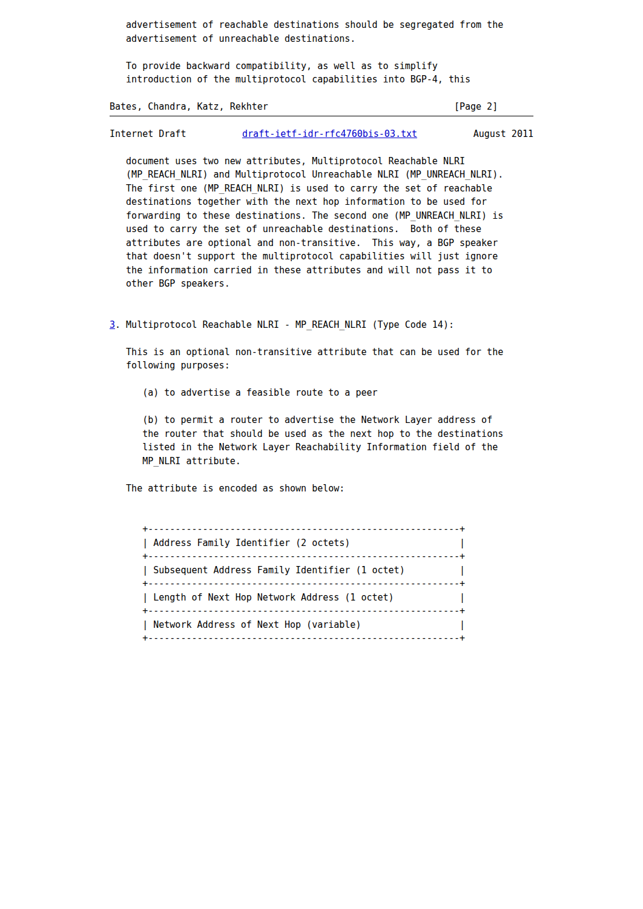advertisement of reachable destinations should be segregated from the
   advertisement of unreachable destinations.

   To provide backward compatibility, as well as to simplify
   introduction of the multiprotocol capabilities into BGP-4, this
Bates, Chandra, Katz, Rekhter                                  [Page 2]
Internet Draft draft-ietf-idr-rfc4760bis-03.txt August 2011
   document uses two new attributes, Multiprotocol Reachable NLRI
   (MP_REACH_NLRI) and Multiprotocol Unreachable NLRI (MP_UNREACH_NLRI).
   The first one (MP_REACH_NLRI) is used to carry the set of reachable
   destinations together with the next hop information to be used for
   forwarding to these destinations. The second one (MP_UNREACH_NLRI) is
   used to carry the set of unreachable destinations.  Both of these
   attributes are optional and non-transitive.  This way, a BGP speaker
   that doesn't support the multiprotocol capabilities will just ignore
   the information carried in these attributes and will not pass it to
   other BGP speakers.


3. Multiprotocol Reachable NLRI - MP_REACH_NLRI (Type Code 14):

   This is an optional non-transitive attribute that can be used for the
   following purposes:

      (a) to advertise a feasible route to a peer

      (b) to permit a router to advertise the Network Layer address of
      the router that should be used as the next hop to the destinations
      listed in the Network Layer Reachability Information field of the
      MP_NLRI attribute.

   The attribute is encoded as shown below:


      +---------------------------------------------------------+
      | Address Family Identifier (2 octets)                    |
      +---------------------------------------------------------+
      | Subsequent Address Family Identifier (1 octet)          |
      +---------------------------------------------------------+
      | Length of Next Hop Network Address (1 octet)            |
      +---------------------------------------------------------+
      | Network Address of Next Hop (variable)                  |
      +---------------------------------------------------------+